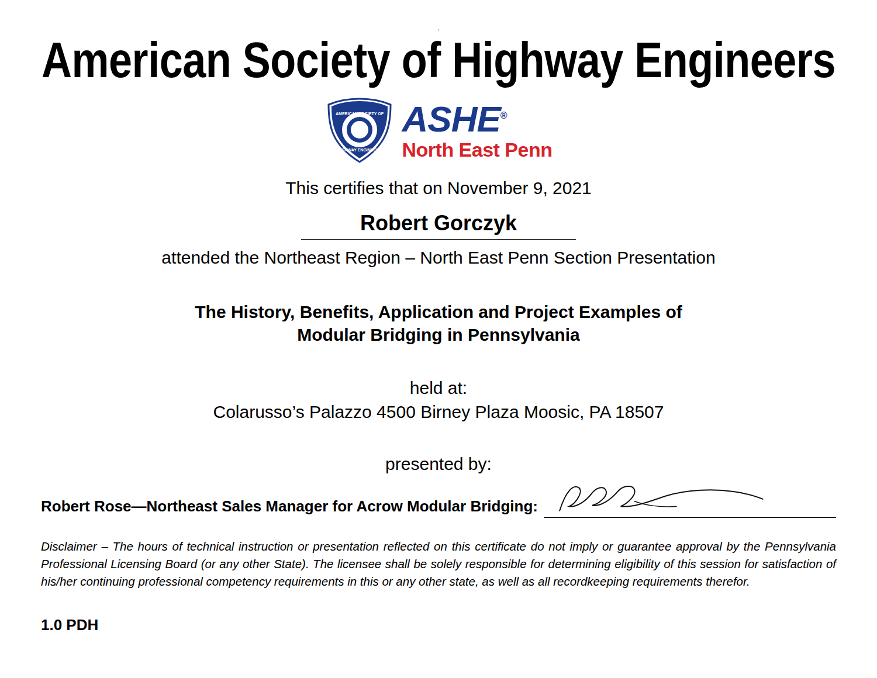.
American Society of Highway Engineers
AMERICAN SOCIETY OF HIGHWAY ENGINEERS
ASHE®
North East Penn
This certifies that on November 9, 2021
Robert Gorczyk
attended the Northeast Region – North East Penn Section Presentation
The History, Benefits, Application and Project Examples of
Modular Bridging in Pennsylvania
held at:
Colarusso’s Palazzo 4500 Birney Plaza Moosic, PA 18507
presented by:
Robert Rose—Northeast Sales Manager for Acrow Modular Bridging:
Disclaimer – The hours of technical instruction or presentation reflected on this certificate do not imply or guarantee approval by the Pennsylvania Professional Licensing Board (or any other State). The licensee shall be solely responsible for determining eligibility of this session for satisfaction of his/her continuing professional competency requirements in this or any other state, as well as all recordkeeping requirements therefor.
1.0 PDH